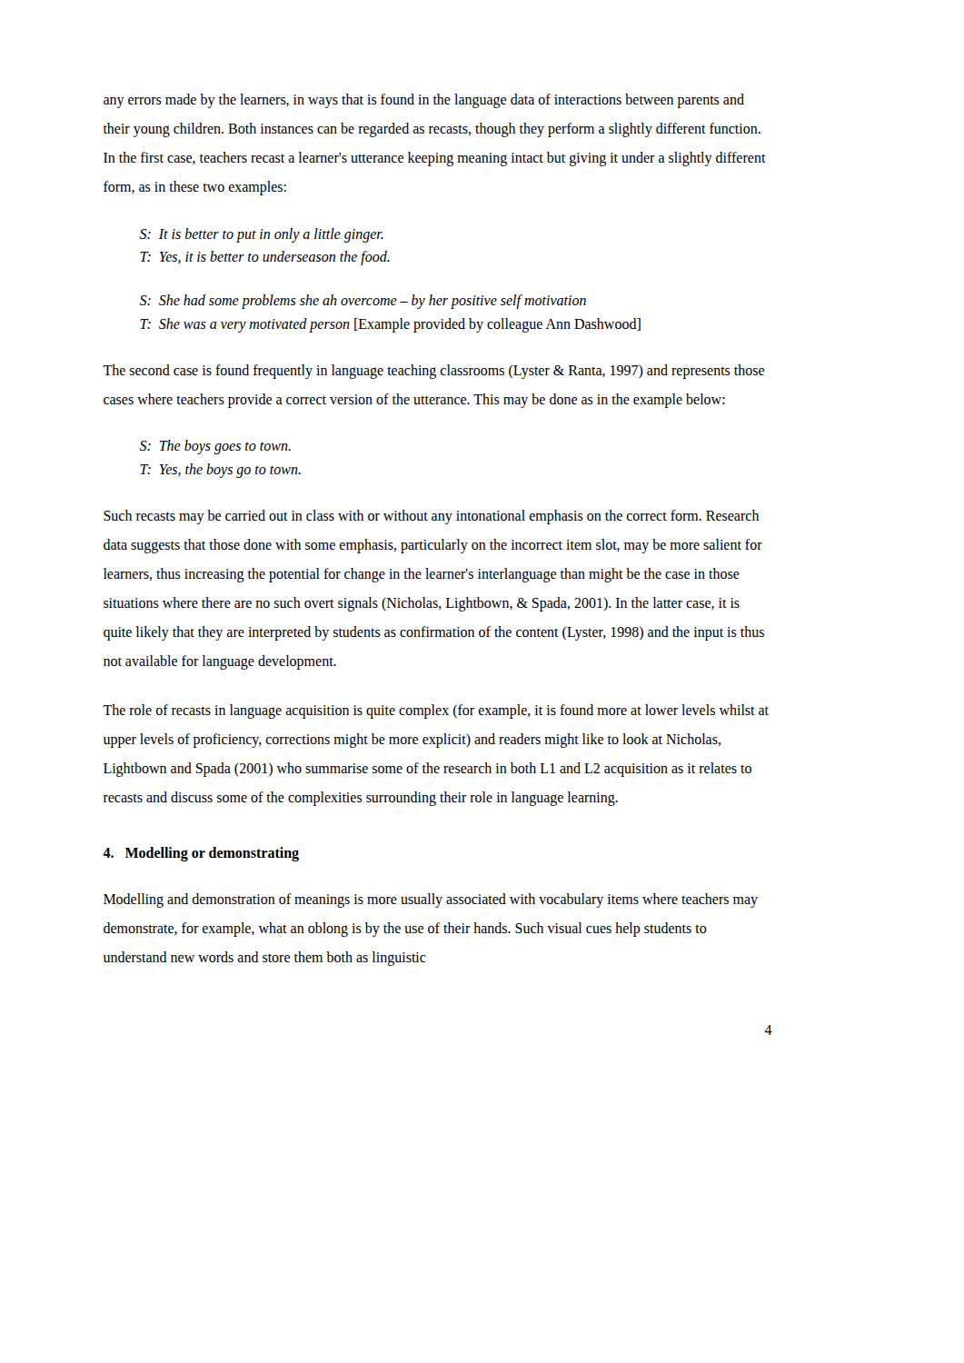any errors made by the learners, in ways that is found in the language data of interactions between parents and their young children. Both instances can be regarded as recasts, though they perform a slightly different function. In the first case, teachers recast a learner's utterance keeping meaning intact but giving it under a slightly different form, as in these two examples:
S: It is better to put in only a little ginger.
T: Yes, it is better to underseason the food.
S: She had some problems she ah overcome – by her positive self motivation
T: She was a very motivated person [Example provided by colleague Ann Dashwood]
The second case is found frequently in language teaching classrooms (Lyster & Ranta, 1997) and represents those cases where teachers provide a correct version of the utterance. This may be done as in the example below:
S: The boys goes to town.
T: Yes, the boys go to town.
Such recasts may be carried out in class with or without any intonational emphasis on the correct form. Research data suggests that those done with some emphasis, particularly on the incorrect item slot, may be more salient for learners, thus increasing the potential for change in the learner's interlanguage than might be the case in those situations where there are no such overt signals (Nicholas, Lightbown, & Spada, 2001). In the latter case, it is quite likely that they are interpreted by students as confirmation of the content (Lyster, 1998) and the input is thus not available for language development.
The role of recasts in language acquisition is quite complex (for example, it is found more at lower levels whilst at upper levels of proficiency, corrections might be more explicit) and readers might like to look at Nicholas, Lightbown and Spada (2001) who summarise some of the research in both L1 and L2 acquisition as it relates to recasts and discuss some of the complexities surrounding their role in language learning.
4. Modelling or demonstrating
Modelling and demonstration of meanings is more usually associated with vocabulary items where teachers may demonstrate, for example, what an oblong is by the use of their hands. Such visual cues help students to understand new words and store them both as linguistic
4